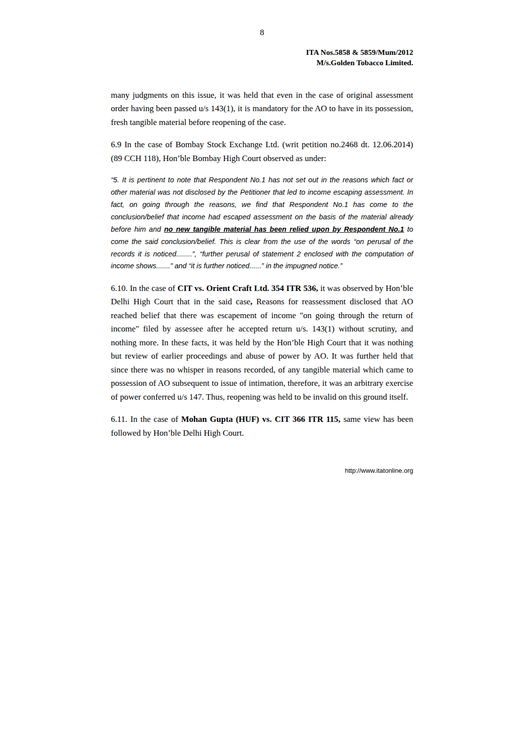8
ITA Nos.5858 & 5859/Mum/2012
M/s.Golden Tobacco Limited.
many judgments on this issue, it was held that even in the case of original assessment order having been passed u/s 143(1), it is mandatory for the AO to have in its possession, fresh tangible material before reopening of the case.
6.9 In the case of Bombay Stock Exchange Ltd. (writ petition no.2468 dt. 12.06.2014) (89 CCH 118), Hon’ble Bombay High Court observed as under:
“5. It is pertinent to note that Respondent No.1 has not set out in the reasons which fact or other material was not disclosed by the Petitioner that led to income escaping assessment. In fact, on going through the reasons, we find that Respondent No.1 has come to the conclusion/belief that income had escaped assessment on the basis of the material already before him and no new tangible material has been relied upon by Respondent No.1 to come the said conclusion/belief. This is clear from the use of the words “on perusal of the records it is noticed........”, “further perusal of statement 2 enclosed with the computation of income shows.......” and “it is further noticed......” in the impugned notice.”
6.10. In the case of CIT vs. Orient Craft Ltd. 354 ITR 536, it was observed by Hon’ble Delhi High Court that in the said case, Reasons for reassessment disclosed that AO reached belief that there was escapement of income "on going through the return of income" filed by assessee after he accepted return u/s. 143(1) without scrutiny, and nothing more. In these facts, it was held by the Hon’ble High Court that it was nothing but review of earlier proceedings and abuse of power by AO. It was further held that since there was no whisper in reasons recorded, of any tangible material which came to possession of AO subsequent to issue of intimation, therefore, it was an arbitrary exercise of power conferred u/s 147. Thus, reopening was held to be invalid on this ground itself.
6.11. In the case of Mohan Gupta (HUF) vs. CIT 366 ITR 115, same view has been followed by Hon’ble Delhi High Court.
http://www.itatonline.org